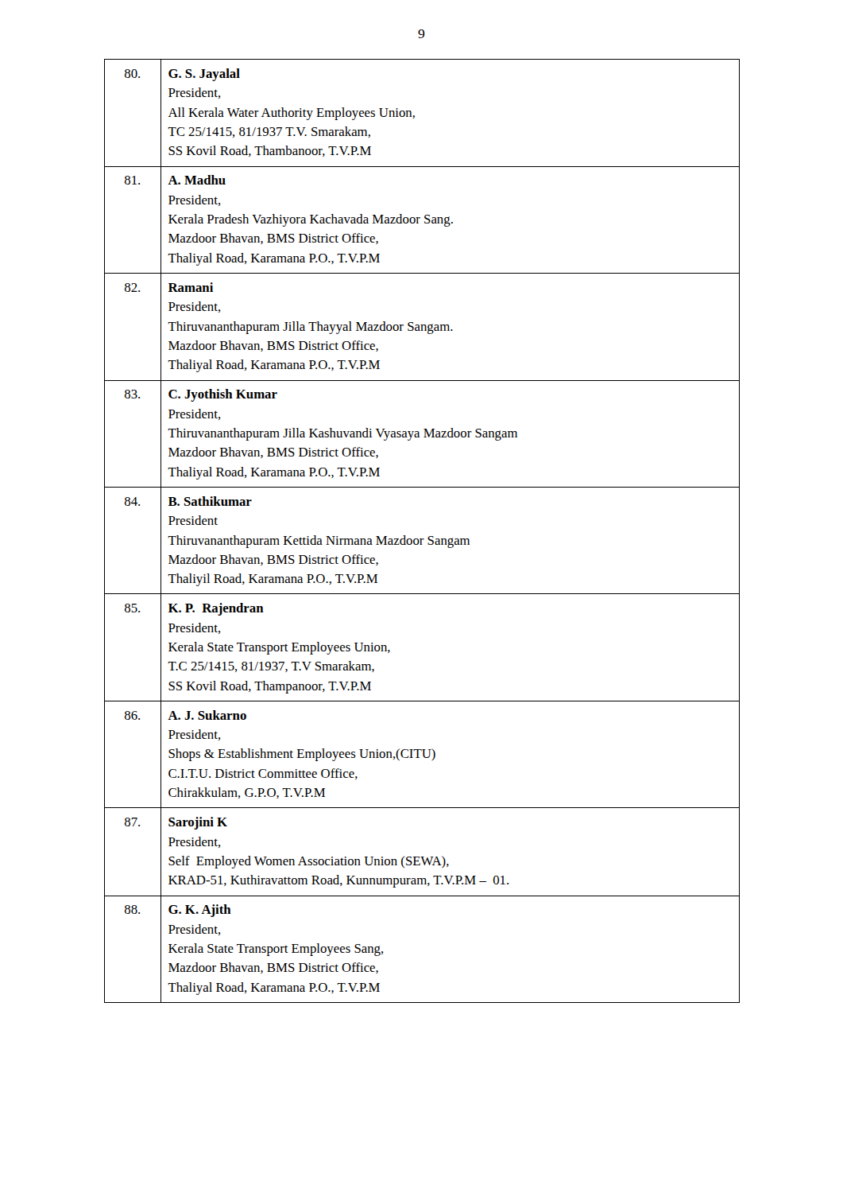9
| 80. | G. S. Jayalal President, All Kerala Water Authority Employees Union, TC 25/1415, 81/1937 T.V. Smarakam, SS Kovil Road, Thambanoor, T.V.P.M |
| 81. | A. Madhu President, Kerala Pradesh Vazhiyora Kachavada Mazdoor Sang. Mazdoor Bhavan, BMS District Office, Thaliyal Road, Karamana P.O., T.V.P.M |
| 82. | Ramani President, Thiruvananthapuram Jilla Thayyal Mazdoor Sangam. Mazdoor Bhavan, BMS District Office, Thaliyal Road, Karamana P.O., T.V.P.M |
| 83. | C. Jyothish Kumar President, Thiruvananthapuram Jilla Kashuvandi Vyasaya Mazdoor Sangam Mazdoor Bhavan, BMS District Office, Thaliyal Road, Karamana P.O., T.V.P.M |
| 84. | B. Sathikumar President Thiruvananthapuram Kettida Nirmana Mazdoor Sangam Mazdoor Bhavan, BMS District Office, Thaliyil Road, Karamana P.O., T.V.P.M |
| 85. | K. P. Rajendran President, Kerala State Transport Employees Union, T.C 25/1415, 81/1937, T.V Smarakam, SS Kovil Road, Thampanoor, T.V.P.M |
| 86. | A. J. Sukarno President, Shops & Establishment Employees Union,(CITU) C.I.T.U. District Committee Office, Chirakkulam, G.P.O, T.V.P.M |
| 87. | Sarojini K President, Self Employed Women Association Union (SEWA), KRAD-51, Kuthiravattom Road, Kunnumpuram, T.V.P.M – 01. |
| 88. | G. K. Ajith President, Kerala State Transport Employees Sang, Mazdoor Bhavan, BMS District Office, Thaliyal Road, Karamana P.O., T.V.P.M |